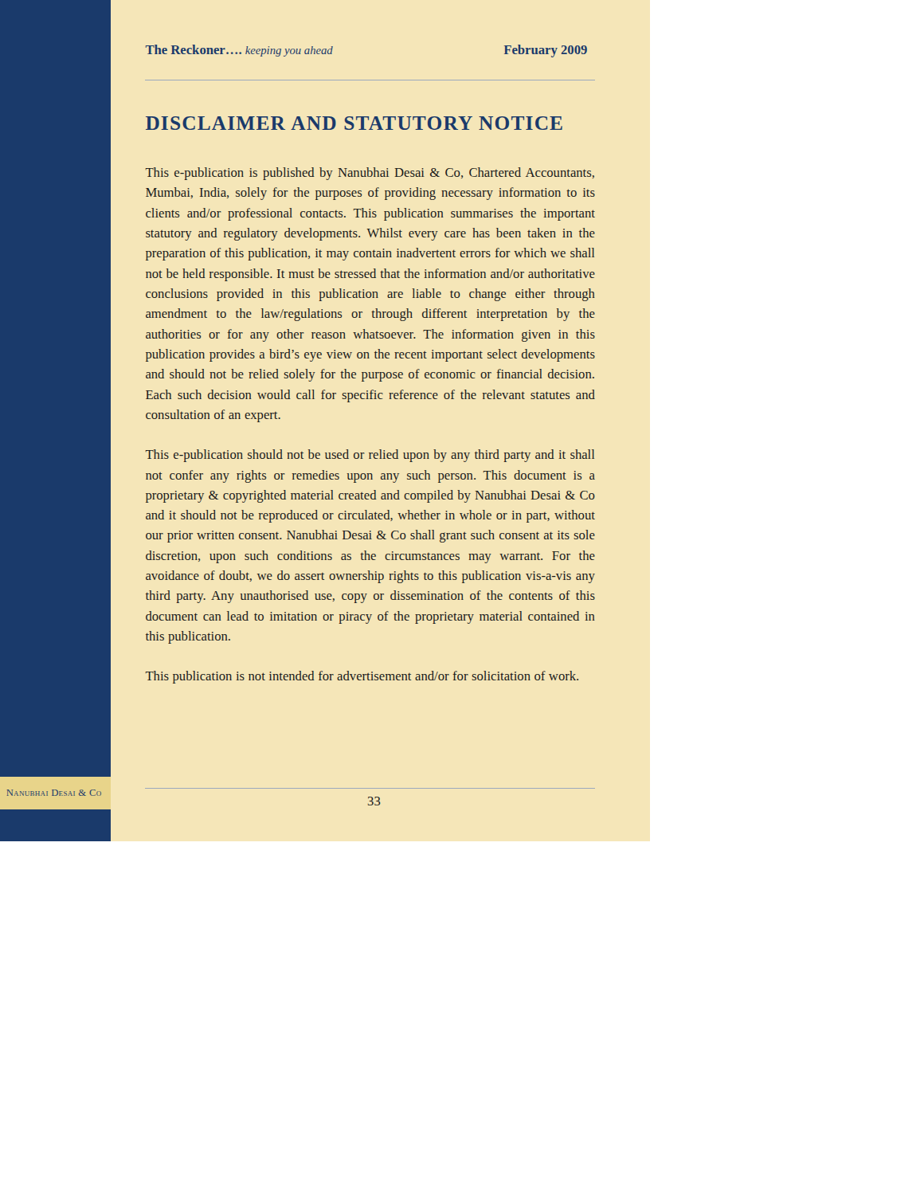Nanubhai Desai & Co
The Reckoner…. keeping you ahead
February 2009
DISCLAIMER AND STATUTORY NOTICE
This e-publication is published by Nanubhai Desai & Co, Chartered Accountants, Mumbai, India, solely for the purposes of providing necessary information to its clients and/or professional contacts. This publication summarises the important statutory and regulatory developments. Whilst every care has been taken in the preparation of this publication, it may contain inadvertent errors for which we shall not be held responsible. It must be stressed that the information and/or authoritative conclusions provided in this publication are liable to change either through amendment to the law/regulations or through different interpretation by the authorities or for any other reason whatsoever. The information given in this publication provides a bird’s eye view on the recent important select developments and should not be relied solely for the purpose of economic or financial decision. Each such decision would call for specific reference of the relevant statutes and consultation of an expert.
This e-publication should not be used or relied upon by any third party and it shall not confer any rights or remedies upon any such person. This document is a proprietary & copyrighted material created and compiled by Nanubhai Desai & Co and it should not be reproduced or circulated, whether in whole or in part, without our prior written consent. Nanubhai Desai & Co shall grant such consent at its sole discretion, upon such conditions as the circumstances may warrant. For the avoidance of doubt, we do assert ownership rights to this publication vis-a-vis any third party. Any unauthorised use, copy or dissemination of the contents of this document can lead to imitation or piracy of the proprietary material contained in this publication.
This publication is not intended for advertisement and/or for solicitation of work.
33